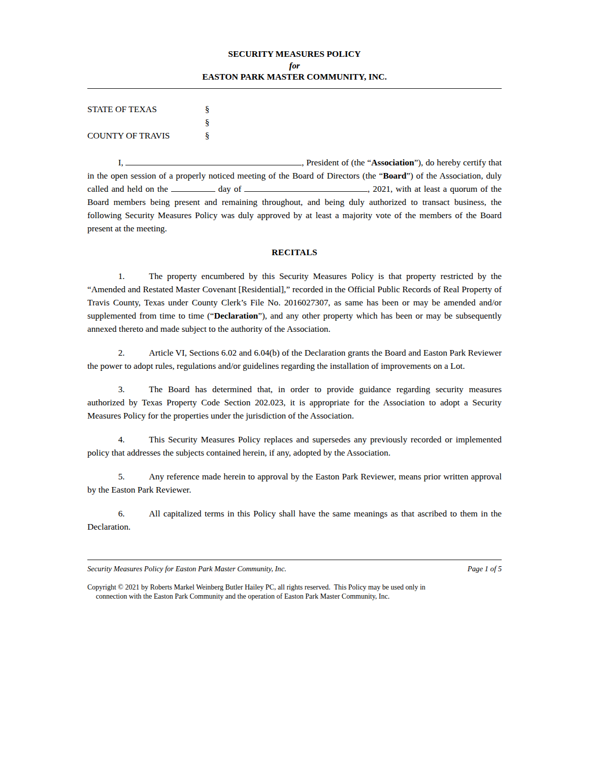SECURITY MEASURES POLICY
for
EASTON PARK MASTER COMMUNITY, INC.
| STATE OF TEXAS | § |
| | § |
| COUNTY OF TRAVIS | § |
I, , President of (the “Association”), do hereby certify that in the open session of a properly noticed meeting of the Board of Directors (the “Board”) of the Association, duly called and held on the day of , 2021, with at least a quorum of the Board members being present and remaining throughout, and being duly authorized to transact business, the following Security Measures Policy was duly approved by at least a majority vote of the members of the Board present at the meeting.
RECITALS
The property encumbered by this Security Measures Policy is that property restricted by the “Amended and Restated Master Covenant [Residential],” recorded in the Official Public Records of Real Property of Travis County, Texas under County Clerk’s File No. 2016027307, as same has been or may be amended and/or supplemented from time to time (“Declaration”), and any other property which has been or may be subsequently annexed thereto and made subject to the authority of the Association.
Article VI, Sections 6.02 and 6.04(b) of the Declaration grants the Board and Easton Park Reviewer the power to adopt rules, regulations and/or guidelines regarding the installation of improvements on a Lot.
The Board has determined that, in order to provide guidance regarding security measures authorized by Texas Property Code Section 202.023, it is appropriate for the Association to adopt a Security Measures Policy for the properties under the jurisdiction of the Association.
This Security Measures Policy replaces and supersedes any previously recorded or implemented policy that addresses the subjects contained herein, if any, adopted by the Association.
Any reference made herein to approval by the Easton Park Reviewer, means prior written approval by the Easton Park Reviewer.
All capitalized terms in this Policy shall have the same meanings as that ascribed to them in the Declaration.
Security Measures Policy for Easton Park Master Community, Inc. Page 1 of 5
Copyright © 2021 by Roberts Markel Weinberg Butler Hailey PC, all rights reserved. This Policy may be used only in connection with the Easton Park Community and the operation of Easton Park Master Community, Inc.